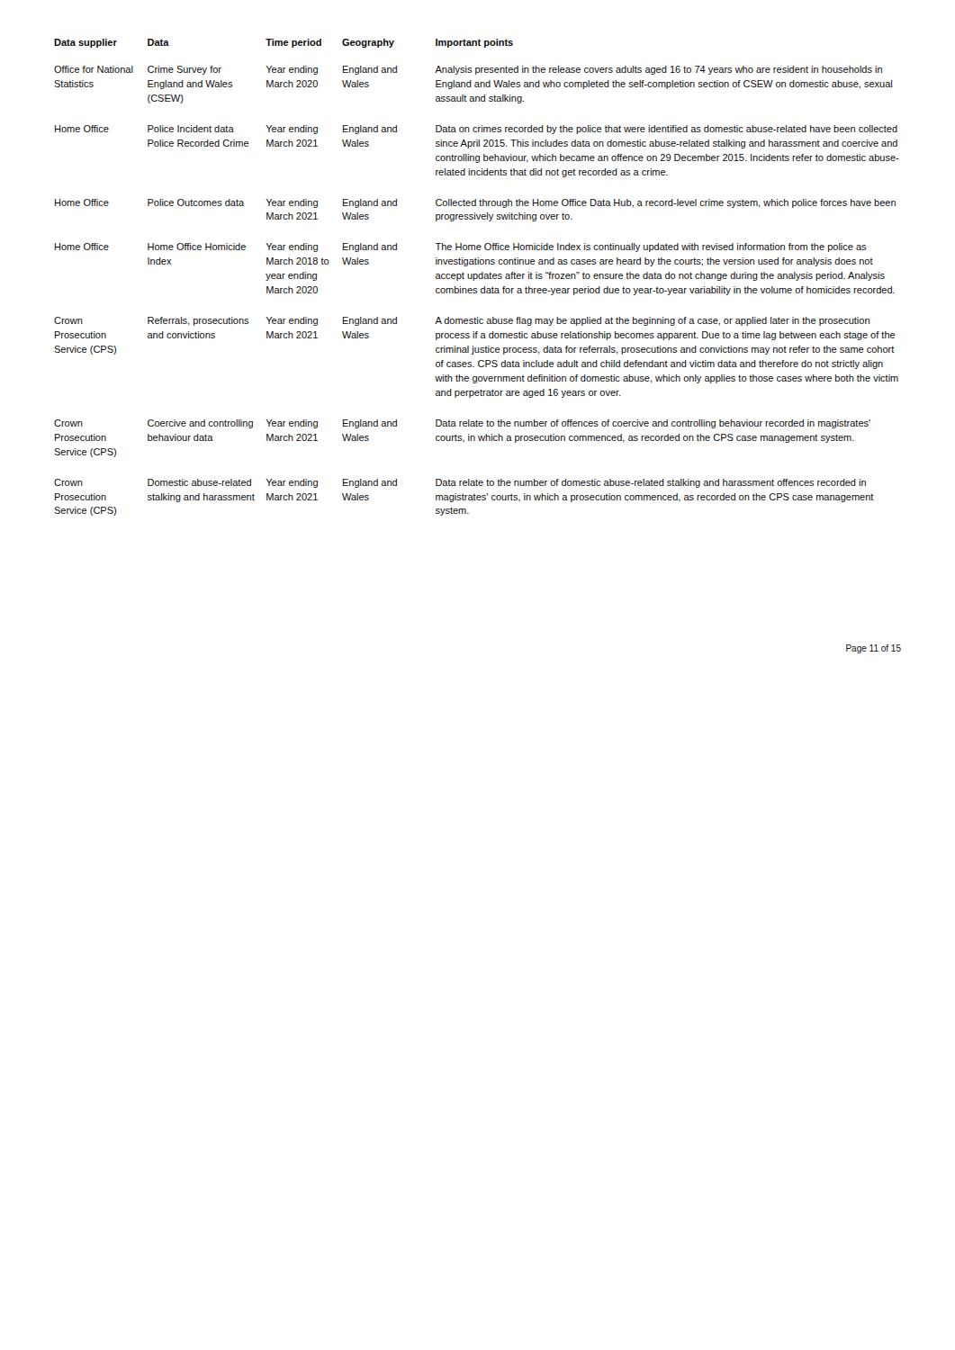| Data supplier | Data | Time period | Geography | Important points |
| --- | --- | --- | --- | --- |
| Office for National Statistics | Crime Survey for England and Wales (CSEW) | Year ending March 2020 | England and Wales | Analysis presented in the release covers adults aged 16 to 74 years who are resident in households in England and Wales and who completed the self-completion section of CSEW on domestic abuse, sexual assault and stalking. |
| Home Office | Police Incident data Police Recorded Crime | Year ending March 2021 | England and Wales | Data on crimes recorded by the police that were identified as domestic abuse-related have been collected since April 2015. This includes data on domestic abuse-related stalking and harassment and coercive and controlling behaviour, which became an offence on 29 December 2015. Incidents refer to domestic abuse-related incidents that did not get recorded as a crime. |
| Home Office | Police Outcomes data | Year ending March 2021 | England and Wales | Collected through the Home Office Data Hub, a record-level crime system, which police forces have been progressively switching over to. |
| Home Office | Home Office Homicide Index | Year ending March 2018 to year ending March 2020 | England and Wales | The Home Office Homicide Index is continually updated with revised information from the police as investigations continue and as cases are heard by the courts; the version used for analysis does not accept updates after it is “frozen” to ensure the data do not change during the analysis period. Analysis combines data for a three-year period due to year-to-year variability in the volume of homicides recorded. |
| Crown Prosecution Service (CPS) | Referrals, prosecutions and convictions | Year ending March 2021 | England and Wales | A domestic abuse flag may be applied at the beginning of a case, or applied later in the prosecution process if a domestic abuse relationship becomes apparent. Due to a time lag between each stage of the criminal justice process, data for referrals, prosecutions and convictions may not refer to the same cohort of cases. CPS data include adult and child defendant and victim data and therefore do not strictly align with the government definition of domestic abuse, which only applies to those cases where both the victim and perpetrator are aged 16 years or over. |
| Crown Prosecution Service (CPS) | Coercive and controlling behaviour data | Year ending March 2021 | England and Wales | Data relate to the number of offences of coercive and controlling behaviour recorded in magistrates' courts, in which a prosecution commenced, as recorded on the CPS case management system. |
| Crown Prosecution Service (CPS) | Domestic abuse-related stalking and harassment | Year ending March 2021 | England and Wales | Data relate to the number of domestic abuse-related stalking and harassment offences recorded in magistrates' courts, in which a prosecution commenced, as recorded on the CPS case management system. |
Page 11 of 15